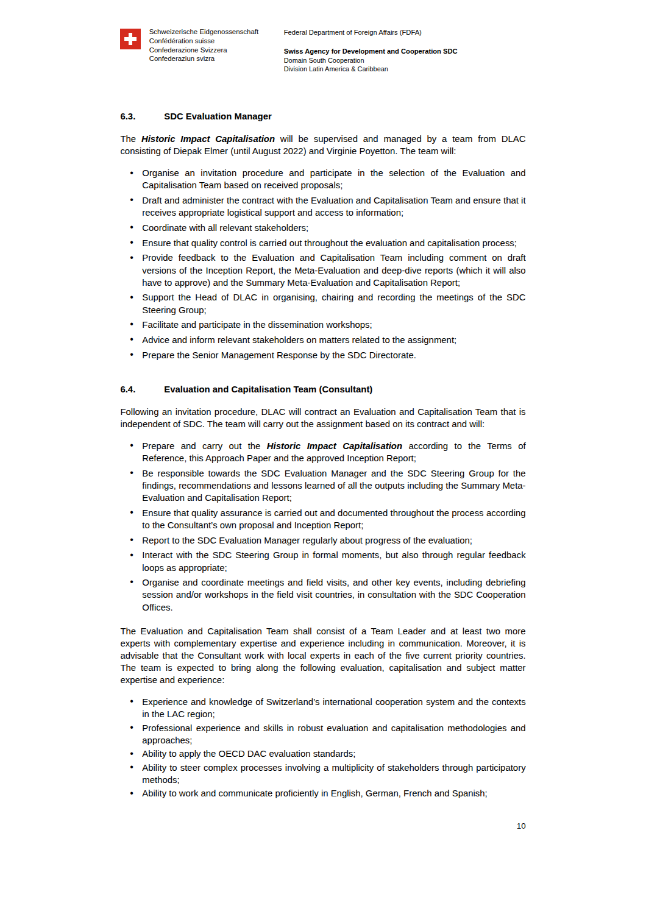Schweizerische Eidgenossenschaft
Confédération suisse
Confederazione Svizzera
Confederaziun svizra
Federal Department of Foreign Affairs (FDFA)
Swiss Agency for Development and Cooperation SDC
Domain South Cooperation
Division Latin America & Caribbean
6.3. SDC Evaluation Manager
The Historic Impact Capitalisation will be supervised and managed by a team from DLAC consisting of Diepak Elmer (until August 2022) and Virginie Poyetton. The team will:
Organise an invitation procedure and participate in the selection of the Evaluation and Capitalisation Team based on received proposals;
Draft and administer the contract with the Evaluation and Capitalisation Team and ensure that it receives appropriate logistical support and access to information;
Coordinate with all relevant stakeholders;
Ensure that quality control is carried out throughout the evaluation and capitalisation process;
Provide feedback to the Evaluation and Capitalisation Team including comment on draft versions of the Inception Report, the Meta-Evaluation and deep-dive reports (which it will also have to approve) and the Summary Meta-Evaluation and Capitalisation Report;
Support the Head of DLAC in organising, chairing and recording the meetings of the SDC Steering Group;
Facilitate and participate in the dissemination workshops;
Advice and inform relevant stakeholders on matters related to the assignment;
Prepare the Senior Management Response by the SDC Directorate.
6.4. Evaluation and Capitalisation Team (Consultant)
Following an invitation procedure, DLAC will contract an Evaluation and Capitalisation Team that is independent of SDC. The team will carry out the assignment based on its contract and will:
Prepare and carry out the Historic Impact Capitalisation according to the Terms of Reference, this Approach Paper and the approved Inception Report;
Be responsible towards the SDC Evaluation Manager and the SDC Steering Group for the findings, recommendations and lessons learned of all the outputs including the Summary Meta-Evaluation and Capitalisation Report;
Ensure that quality assurance is carried out and documented throughout the process according to the Consultant’s own proposal and Inception Report;
Report to the SDC Evaluation Manager regularly about progress of the evaluation;
Interact with the SDC Steering Group in formal moments, but also through regular feedback loops as appropriate;
Organise and coordinate meetings and field visits, and other key events, including debriefing session and/or workshops in the field visit countries, in consultation with the SDC Cooperation Offices.
The Evaluation and Capitalisation Team shall consist of a Team Leader and at least two more experts with complementary expertise and experience including in communication. Moreover, it is advisable that the Consultant work with local experts in each of the five current priority countries. The team is expected to bring along the following evaluation, capitalisation and subject matter expertise and experience:
Experience and knowledge of Switzerland’s international cooperation system and the contexts in the LAC region;
Professional experience and skills in robust evaluation and capitalisation methodologies and approaches;
Ability to apply the OECD DAC evaluation standards;
Ability to steer complex processes involving a multiplicity of stakeholders through participatory methods;
Ability to work and communicate proficiently in English, German, French and Spanish;
10